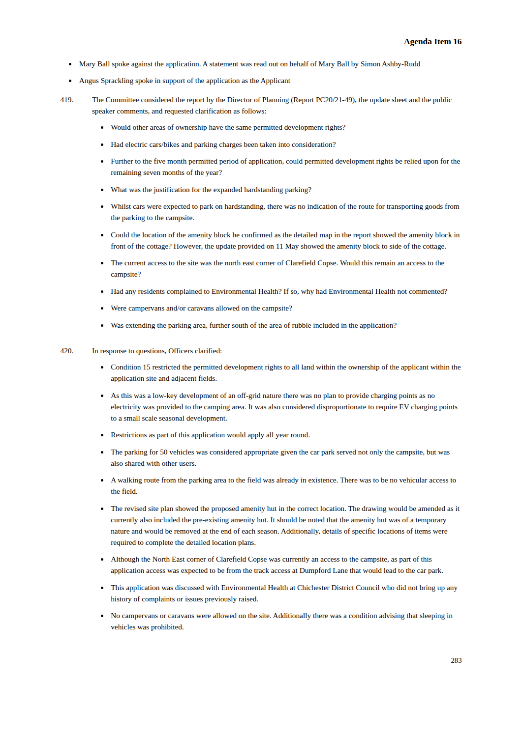Agenda Item 16
Mary Ball spoke against the application. A statement was read out on behalf of Mary Ball by Simon Ashby-Rudd
Angus Sprackling spoke in support of the application as the Applicant
419.
The Committee considered the report by the Director of Planning (Report PC20/21-49), the update sheet and the public speaker comments, and requested clarification as follows:
Would other areas of ownership have the same permitted development rights?
Had electric cars/bikes and parking charges been taken into consideration?
Further to the five month permitted period of application, could permitted development rights be relied upon for the remaining seven months of the year?
What was the justification for the expanded hardstanding parking?
Whilst cars were expected to park on hardstanding, there was no indication of the route for transporting goods from the parking to the campsite.
Could the location of the amenity block be confirmed as the detailed map in the report showed the amenity block in front of the cottage? However, the update provided on 11 May showed the amenity block to side of the cottage.
The current access to the site was the north east corner of Clarefield Copse. Would this remain an access to the campsite?
Had any residents complained to Environmental Health? If so, why had Environmental Health not commented?
Were campervans and/or caravans allowed on the campsite?
Was extending the parking area, further south of the area of rubble included in the application?
420.
In response to questions, Officers clarified:
Condition 15 restricted the permitted development rights to all land within the ownership of the applicant within the application site and adjacent fields.
As this was a low-key development of an off-grid nature there was no plan to provide charging points as no electricity was provided to the camping area. It was also considered disproportionate to require EV charging points to a small scale seasonal development.
Restrictions as part of this application would apply all year round.
The parking for 50 vehicles was considered appropriate given the car park served not only the campsite, but was also shared with other users.
A walking route from the parking area to the field was already in existence. There was to be no vehicular access to the field.
The revised site plan showed the proposed amenity hut in the correct location. The drawing would be amended as it currently also included the pre-existing amenity hut. It should be noted that the amenity hut was of a temporary nature and would be removed at the end of each season. Additionally, details of specific locations of items were required to complete the detailed location plans.
Although the North East corner of Clarefield Copse was currently an access to the campsite, as part of this application access was expected to be from the track access at Dumpford Lane that would lead to the car park.
This application was discussed with Environmental Health at Chichester District Council who did not bring up any history of complaints or issues previously raised.
No campervans or caravans were allowed on the site. Additionally there was a condition advising that sleeping in vehicles was prohibited.
283